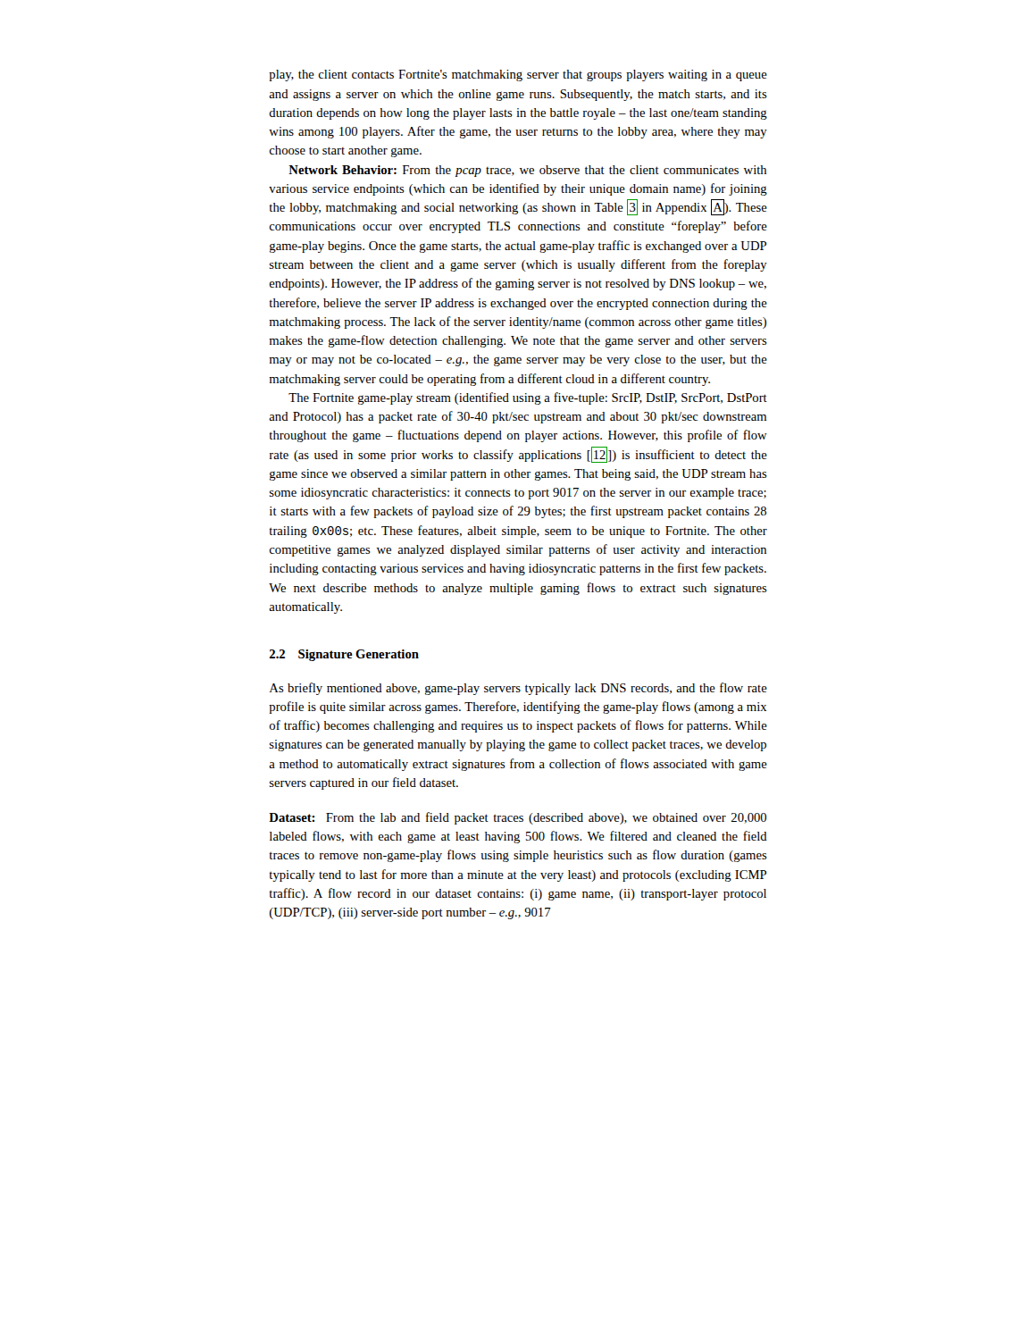play, the client contacts Fortnite's matchmaking server that groups players waiting in a queue and assigns a server on which the online game runs. Subsequently, the match starts, and its duration depends on how long the player lasts in the battle royale – the last one/team standing wins among 100 players. After the game, the user returns to the lobby area, where they may choose to start another game.
Network Behavior: From the pcap trace, we observe that the client communicates with various service endpoints (which can be identified by their unique domain name) for joining the lobby, matchmaking and social networking (as shown in Table 3 in Appendix A). These communications occur over encrypted TLS connections and constitute “foreplay” before game-play begins. Once the game starts, the actual game-play traffic is exchanged over a UDP stream between the client and a game server (which is usually different from the foreplay endpoints). However, the IP address of the gaming server is not resolved by DNS lookup – we, therefore, believe the server IP address is exchanged over the encrypted connection during the matchmaking process. The lack of the server identity/name (common across other game titles) makes the game-flow detection challenging. We note that the game server and other servers may or may not be co-located – e.g., the game server may be very close to the user, but the matchmaking server could be operating from a different cloud in a different country.
The Fortnite game-play stream (identified using a five-tuple: SrcIP, DstIP, SrcPort, DstPort and Protocol) has a packet rate of 30-40 pkt/sec upstream and about 30 pkt/sec downstream throughout the game – fluctuations depend on player actions. However, this profile of flow rate (as used in some prior works to classify applications [12]) is insufficient to detect the game since we observed a similar pattern in other games. That being said, the UDP stream has some idiosyncratic characteristics: it connects to port 9017 on the server in our example trace; it starts with a few packets of payload size of 29 bytes; the first upstream packet contains 28 trailing 0x00s; etc. These features, albeit simple, seem to be unique to Fortnite. The other competitive games we analyzed displayed similar patterns of user activity and interaction including contacting various services and having idiosyncratic patterns in the first few packets. We next describe methods to analyze multiple gaming flows to extract such signatures automatically.
2.2 Signature Generation
As briefly mentioned above, game-play servers typically lack DNS records, and the flow rate profile is quite similar across games. Therefore, identifying the game-play flows (among a mix of traffic) becomes challenging and requires us to inspect packets of flows for patterns. While signatures can be generated manually by playing the game to collect packet traces, we develop a method to automatically extract signatures from a collection of flows associated with game servers captured in our field dataset.
Dataset: From the lab and field packet traces (described above), we obtained over 20,000 labeled flows, with each game at least having 500 flows. We filtered and cleaned the field traces to remove non-game-play flows using simple heuristics such as flow duration (games typically tend to last for more than a minute at the very least) and protocols (excluding ICMP traffic). A flow record in our dataset contains: (i) game name, (ii) transport-layer protocol (UDP/TCP), (iii) server-side port number – e.g., 9017